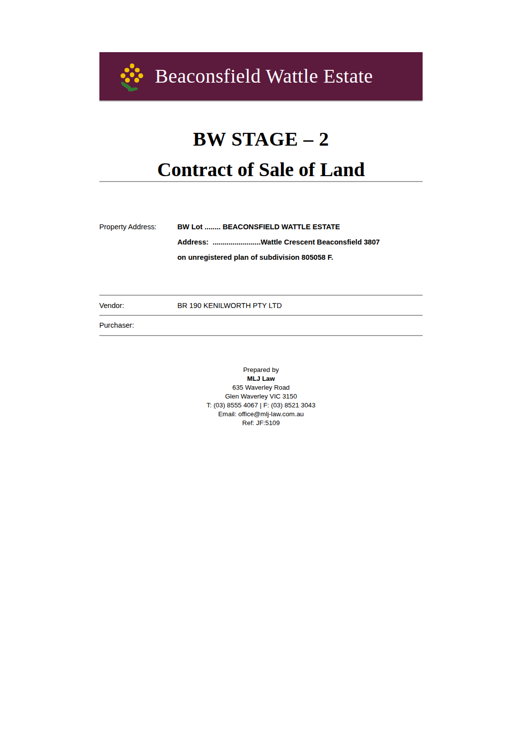Beaconsfield Wattle Estate
BW STAGE – 2
Contract of Sale of Land
| Property Address: | BW Lot ........ BEACONSFIELD WATTLE ESTATE |
| | Address: ........................Wattle Crescent Beaconsfield 3807 |
| | on unregistered plan of subdivision 805058 F. |
Vendor:
BR 190 KENILWORTH PTY LTD
Purchaser:
Prepared by
MLJ Law
635 Waverley Road
Glen Waverley VIC 3150
T: (03) 8555 4067 | F: (03) 8521 3043
Email: office@mlj-law.com.au
Ref: JF:5109